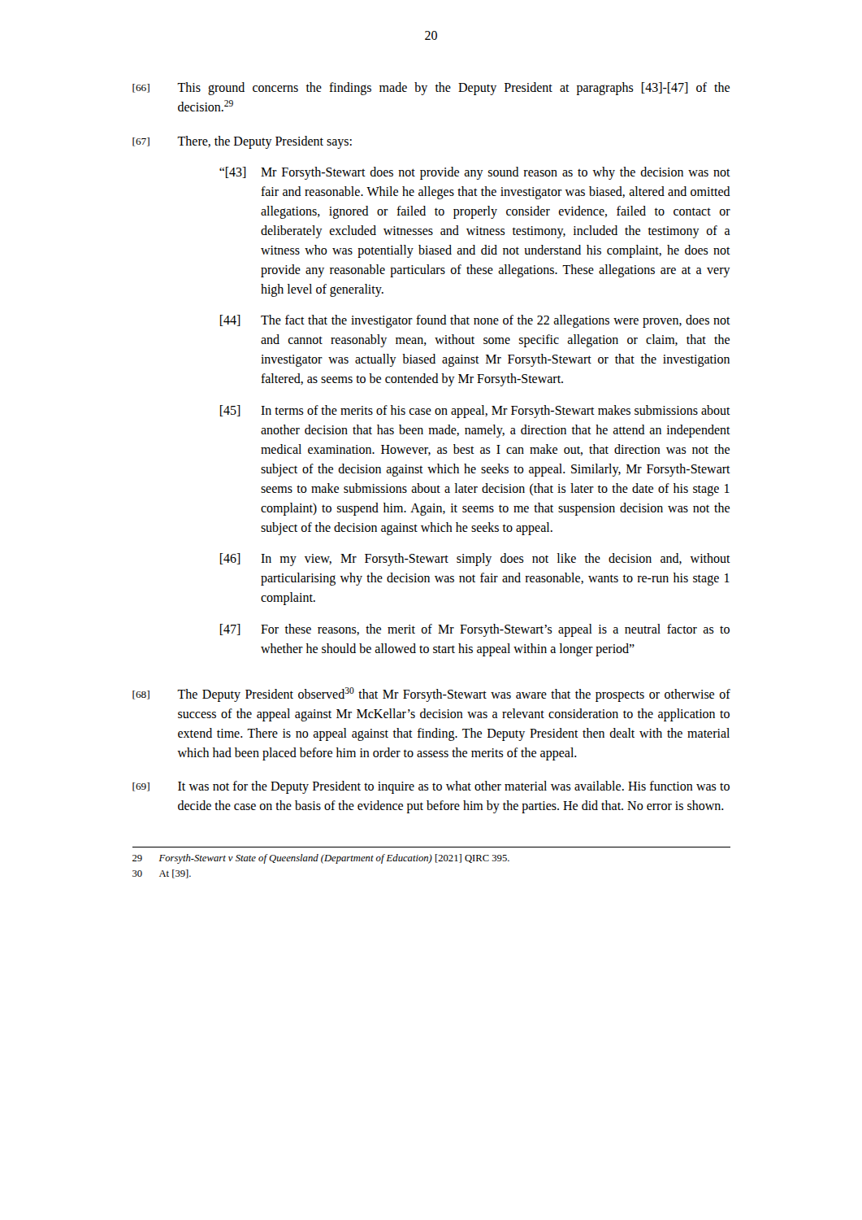20
[66]
This ground concerns the findings made by the Deputy President at paragraphs [43]-[47] of the decision.29
[67]
There, the Deputy President says:
“[43]
Mr Forsyth-Stewart does not provide any sound reason as to why the decision was not fair and reasonable. While he alleges that the investigator was biased, altered and omitted allegations, ignored or failed to properly consider evidence, failed to contact or deliberately excluded witnesses and witness testimony, included the testimony of a witness who was potentially biased and did not understand his complaint, he does not provide any reasonable particulars of these allegations. These allegations are at a very high level of generality.
[44]
The fact that the investigator found that none of the 22 allegations were proven, does not and cannot reasonably mean, without some specific allegation or claim, that the investigator was actually biased against Mr Forsyth-Stewart or that the investigation faltered, as seems to be contended by Mr Forsyth-Stewart.
[45]
In terms of the merits of his case on appeal, Mr Forsyth-Stewart makes submissions about another decision that has been made, namely, a direction that he attend an independent medical examination. However, as best as I can make out, that direction was not the subject of the decision against which he seeks to appeal. Similarly, Mr Forsyth-Stewart seems to make submissions about a later decision (that is later to the date of his stage 1 complaint) to suspend him. Again, it seems to me that suspension decision was not the subject of the decision against which he seeks to appeal.
[46]
In my view, Mr Forsyth-Stewart simply does not like the decision and, without particularising why the decision was not fair and reasonable, wants to re-run his stage 1 complaint.
[47]
For these reasons, the merit of Mr Forsyth-Stewart’s appeal is a neutral factor as to whether he should be allowed to start his appeal within a longer period”
[68]
The Deputy President observed30 that Mr Forsyth-Stewart was aware that the prospects or otherwise of success of the appeal against Mr McKellar’s decision was a relevant consideration to the application to extend time. There is no appeal against that finding. The Deputy President then dealt with the material which had been placed before him in order to assess the merits of the appeal.
[69]
It was not for the Deputy President to inquire as to what other material was available. His function was to decide the case on the basis of the evidence put before him by the parties. He did that. No error is shown.
29
Forsyth-Stewart v State of Queensland (Department of Education) [2021] QIRC 395.
30
At [39].